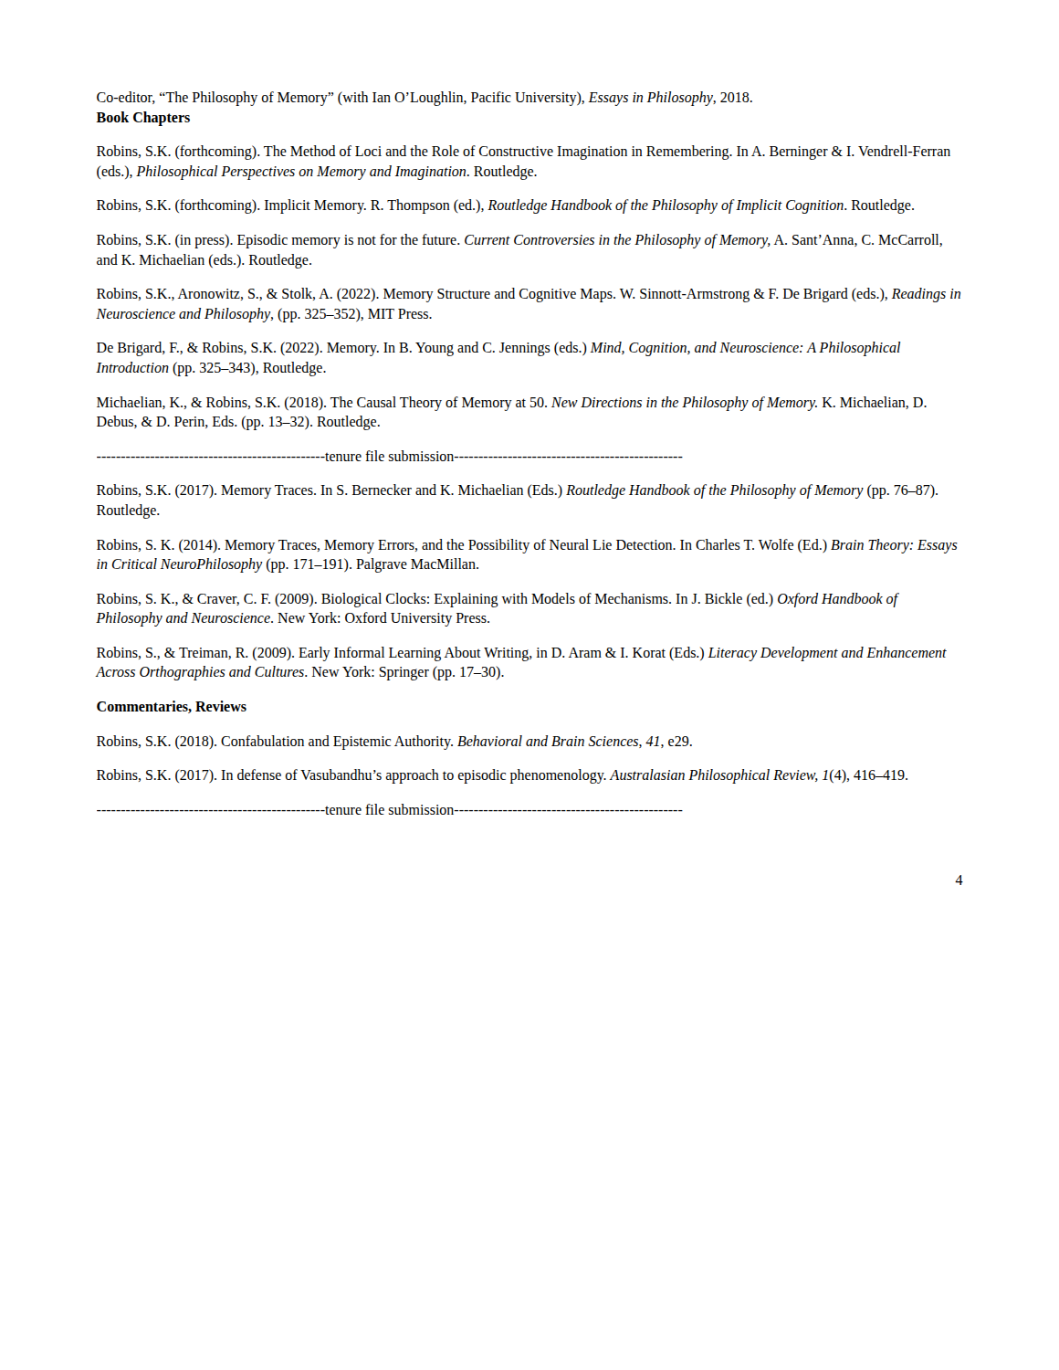Co-editor, “The Philosophy of Memory” (with Ian O’Loughlin, Pacific University), Essays in Philosophy, 2018.
Book Chapters
Robins, S.K. (forthcoming). The Method of Loci and the Role of Constructive Imagination in Remembering. In A. Berninger & I. Vendrell-Ferran (eds.), Philosophical Perspectives on Memory and Imagination. Routledge.
Robins, S.K. (forthcoming). Implicit Memory. R. Thompson (ed.), Routledge Handbook of the Philosophy of Implicit Cognition. Routledge.
Robins, S.K. (in press). Episodic memory is not for the future. Current Controversies in the Philosophy of Memory, A. Sant’Anna, C. McCarroll, and K. Michaelian (eds.). Routledge.
Robins, S.K., Aronowitz, S., & Stolk, A. (2022). Memory Structure and Cognitive Maps. W. Sinnott-Armstrong & F. De Brigard (eds.), Readings in Neuroscience and Philosophy, (pp. 325–352), MIT Press.
De Brigard, F., & Robins, S.K. (2022). Memory. In B. Young and C. Jennings (eds.) Mind, Cognition, and Neuroscience: A Philosophical Introduction (pp. 325–343), Routledge.
Michaelian, K., & Robins, S.K. (2018). The Causal Theory of Memory at 50. New Directions in the Philosophy of Memory. K. Michaelian, D. Debus, & D. Perin, Eds. (pp. 13–32). Routledge.
-----------------------------------------------tenure file submission-----------------------------------------------
Robins, S.K. (2017). Memory Traces. In S. Bernecker and K. Michaelian (Eds.) Routledge Handbook of the Philosophy of Memory (pp. 76–87). Routledge.
Robins, S. K. (2014). Memory Traces, Memory Errors, and the Possibility of Neural Lie Detection. In Charles T. Wolfe (Ed.) Brain Theory: Essays in Critical NeuroPhilosophy (pp. 171–191). Palgrave MacMillan.
Robins, S. K., & Craver, C. F. (2009). Biological Clocks: Explaining with Models of Mechanisms. In J. Bickle (ed.) Oxford Handbook of Philosophy and Neuroscience. New York: Oxford University Press.
Robins, S., & Treiman, R. (2009). Early Informal Learning About Writing, in D. Aram & I. Korat (Eds.) Literacy Development and Enhancement Across Orthographies and Cultures. New York: Springer (pp. 17–30).
Commentaries, Reviews
Robins, S.K. (2018). Confabulation and Epistemic Authority. Behavioral and Brain Sciences, 41, e29.
Robins, S.K. (2017). In defense of Vasubandhu’s approach to episodic phenomenology. Australasian Philosophical Review, 1(4), 416–419.
-----------------------------------------------tenure file submission-----------------------------------------------
4